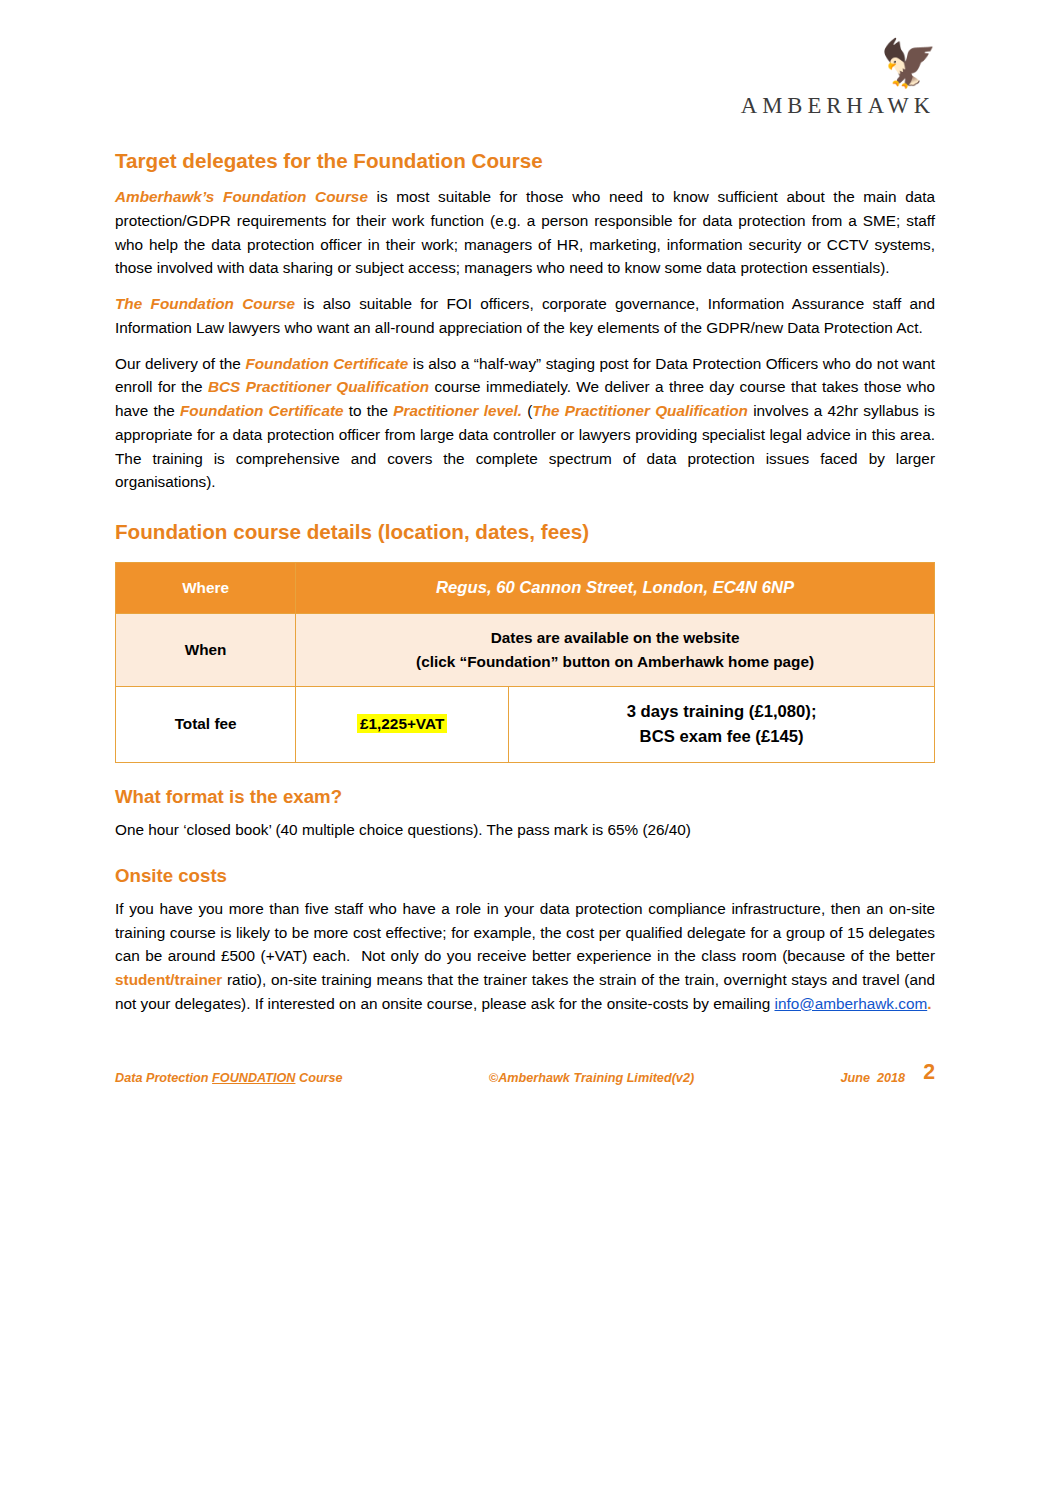🦅
AMBERHAWK
Target delegates for the Foundation Course
Amberhawk’s Foundation Course is most suitable for those who need to know sufficient about the main data protection/GDPR requirements for their work function (e.g. a person responsible for data protection from a SME; staff who help the data protection officer in their work; managers of HR, marketing, information security or CCTV systems, those involved with data sharing or subject access; managers who need to know some data protection essentials).
The Foundation Course is also suitable for FOI officers, corporate governance, Information Assurance staff and Information Law lawyers who want an all-round appreciation of the key elements of the GDPR/new Data Protection Act.
Our delivery of the Foundation Certificate is also a “half-way” staging post for Data Protection Officers who do not want enroll for the BCS Practitioner Qualification course immediately. We deliver a three day course that takes those who have the Foundation Certificate to the Practitioner level. (The Practitioner Qualification involves a 42hr syllabus is appropriate for a data protection officer from large data controller or lawyers providing specialist legal advice in this area. The training is comprehensive and covers the complete spectrum of data protection issues faced by larger organisations).
Foundation course details (location, dates, fees)
| Where | Regus, 60 Cannon Street, London, EC4N 6NP |
| When | Dates are available on the website (click “Foundation” button on Amberhawk home page) |
| Total fee | £1,225+VAT | 3 days training (£1,080); BCS exam fee (£145) |
What format is the exam?
One hour ‘closed book’ (40 multiple choice questions). The pass mark is 65% (26/40)
Onsite costs
If you have you more than five staff who have a role in your data protection compliance infrastructure, then an on-site training course is likely to be more cost effective; for example, the cost per qualified delegate for a group of 15 delegates can be around £500 (+VAT) each. Not only do you receive better experience in the class room (because of the better student/trainer ratio), on-site training means that the trainer takes the strain of the train, overnight stays and travel (and not your delegates). If interested on an onsite course, please ask for the onsite-costs by emailing info@amberhawk.com.
Data Protection FOUNDATION Course
©Amberhawk Training Limited(v2)
June 2018
2